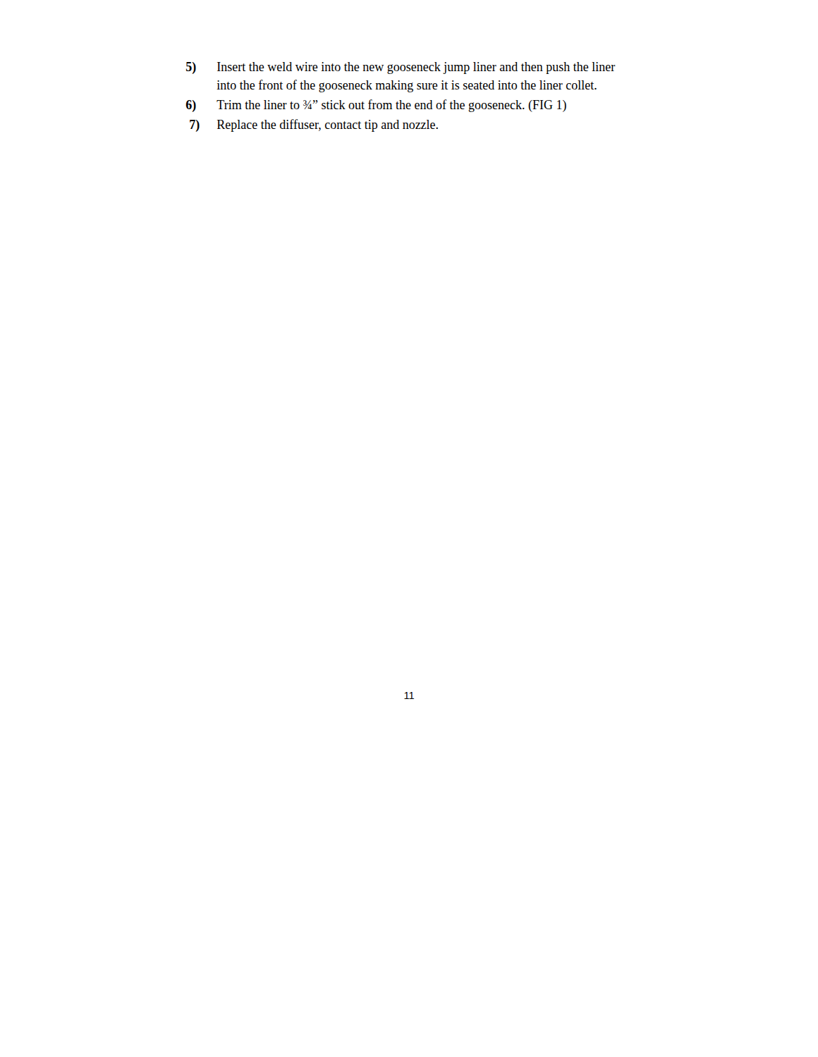5) Insert the weld wire into the new gooseneck jump liner and then push the liner into the front of the gooseneck making sure it is seated into the liner collet.
6) Trim the liner to ¾” stick out from the end of the gooseneck. (FIG 1)
7) Replace the diffuser, contact tip and nozzle.
11